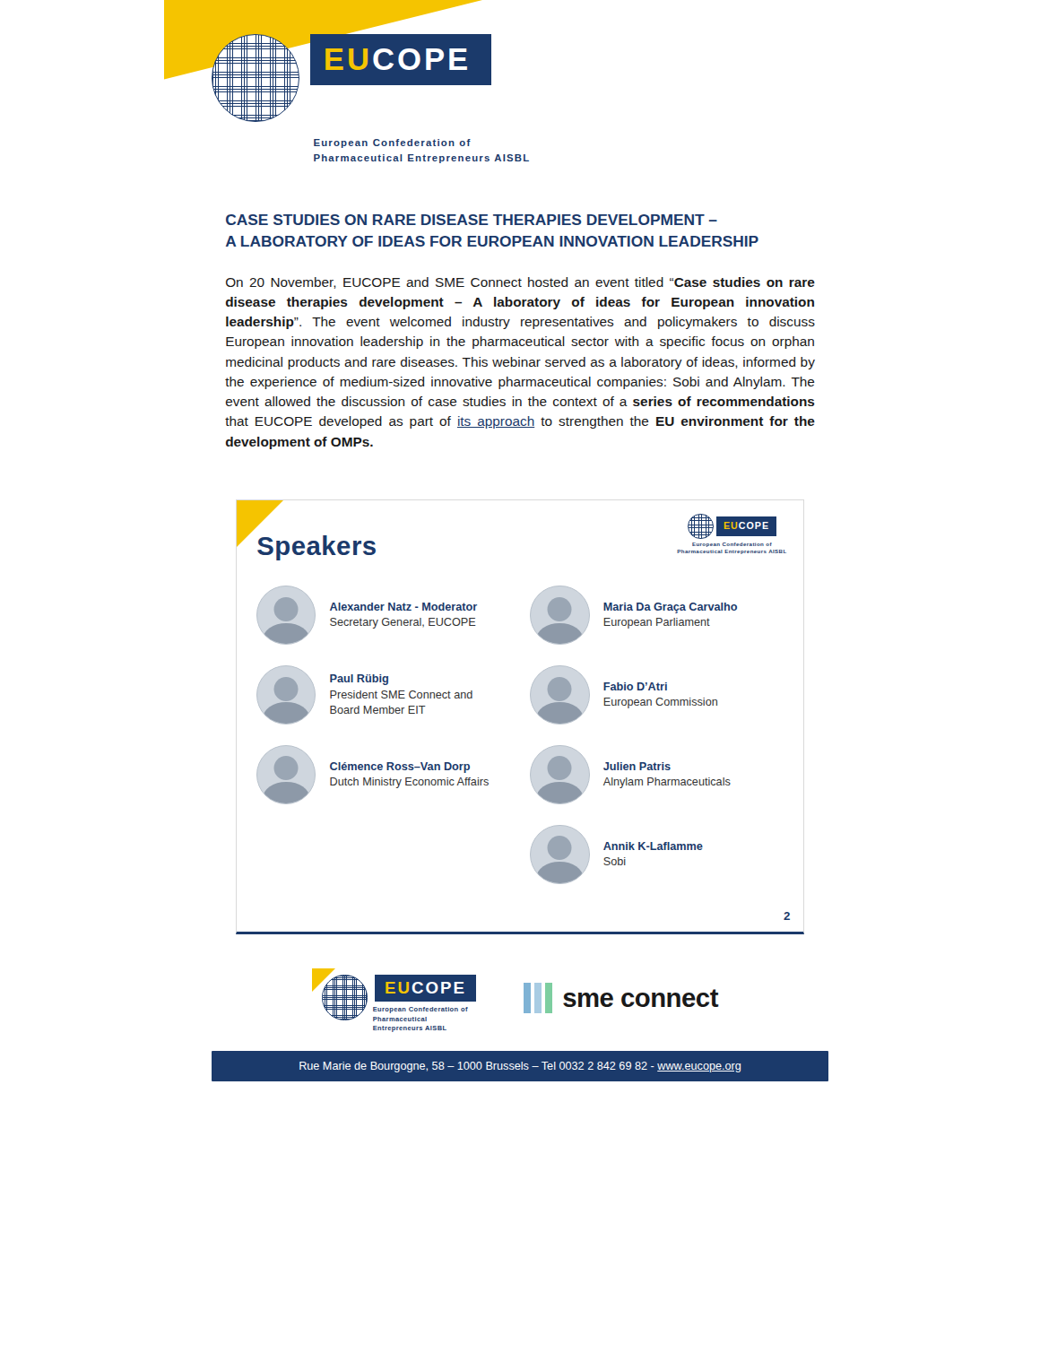EUCOPE
European Confederation of
Pharmaceutical Entrepreneurs AISBL
Case studies on rare disease therapies development – A laboratory of ideas for European innovation leadership
On 20 November, EUCOPE and SME Connect hosted an event titled “Case studies on rare disease therapies development – A laboratory of ideas for European innovation leadership”. The event welcomed industry representatives and policymakers to discuss European innovation leadership in the pharmaceutical sector with a specific focus on orphan medicinal products and rare diseases. This webinar served as a laboratory of ideas, informed by the experience of medium-sized innovative pharmaceutical companies: Sobi and Alnylam. The event allowed the discussion of case studies in the context of a series of recommendations that EUCOPE developed as part of its approach to strengthen the EU environment for the development of OMPs.
EUCOPE
European Confederation of
Pharmaceutical Entrepreneurs AISBL
Speakers
Alexander Natz - Moderator
Secretary General, EUCOPE
Paul Rübig
President SME Connect and
Board Member EIT
Clémence Ross–Van Dorp
Dutch Ministry Economic Affairs
Maria Da Graça Carvalho
European Parliament
Fabio D’Atri
European Commission
Julien Patris
Alnylam Pharmaceuticals
Annik K-Laflamme
Sobi
2
EUCOPE
European Confederation of
Pharmaceutical Entrepreneurs AISBL
sme connect
Rue Marie de Bourgogne, 58 – 1000 Brussels – Tel 0032 2 842 69 82 - www.eucope.org